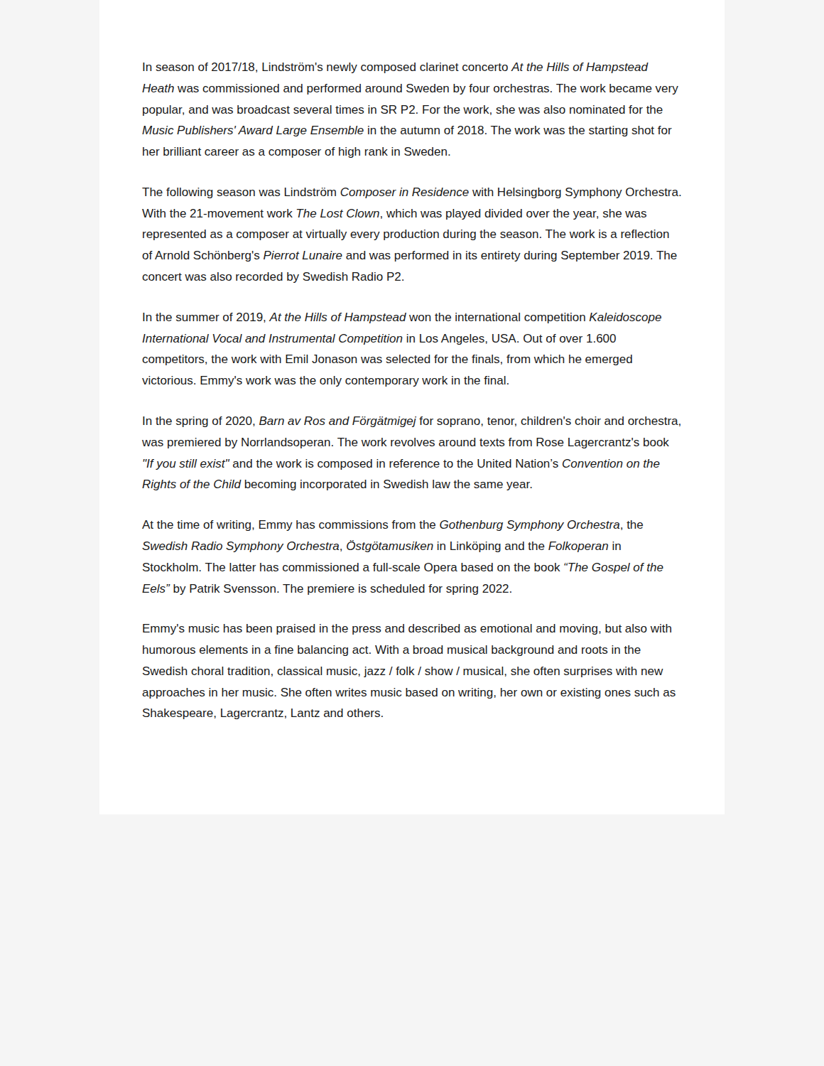In season of 2017/18, Lindström's newly composed clarinet concerto At the Hills of Hampstead Heath was commissioned and performed around Sweden by four orchestras. The work became very popular, and was broadcast several times in SR P2. For the work, she was also nominated for the Music Publishers' Award Large Ensemble in the autumn of 2018. The work was the starting shot for her brilliant career as a composer of high rank in Sweden.
The following season was Lindström Composer in Residence with Helsingborg Symphony Orchestra. With the 21-movement work The Lost Clown, which was played divided over the year, she was represented as a composer at virtually every production during the season. The work is a reflection of Arnold Schönberg's Pierrot Lunaire and was performed in its entirety during September 2019. The concert was also recorded by Swedish Radio P2.
In the summer of 2019, At the Hills of Hampstead won the international competition Kaleidoscope International Vocal and Instrumental Competition in Los Angeles, USA. Out of over 1.600 competitors, the work with Emil Jonason was selected for the finals, from which he emerged victorious. Emmy's work was the only contemporary work in the final.
In the spring of 2020, Barn av Ros and Förgätmigej for soprano, tenor, children's choir and orchestra, was premiered by Norrlandsoperan. The work revolves around texts from Rose Lagercrantz's book "If you still exist" and the work is composed in reference to the United Nation’s Convention on the Rights of the Child becoming incorporated in Swedish law the same year.
At the time of writing, Emmy has commissions from the Gothenburg Symphony Orchestra, the Swedish Radio Symphony Orchestra, Östgötamusiken in Linköping and the Folkoperan in Stockholm. The latter has commissioned a full-scale Opera based on the book “The Gospel of the Eels” by Patrik Svensson. The premiere is scheduled for spring 2022.
Emmy's music has been praised in the press and described as emotional and moving, but also with humorous elements in a fine balancing act. With a broad musical background and roots in the Swedish choral tradition, classical music, jazz / folk / show / musical, she often surprises with new approaches in her music. She often writes music based on writing, her own or existing ones such as Shakespeare, Lagercrantz, Lantz and others.